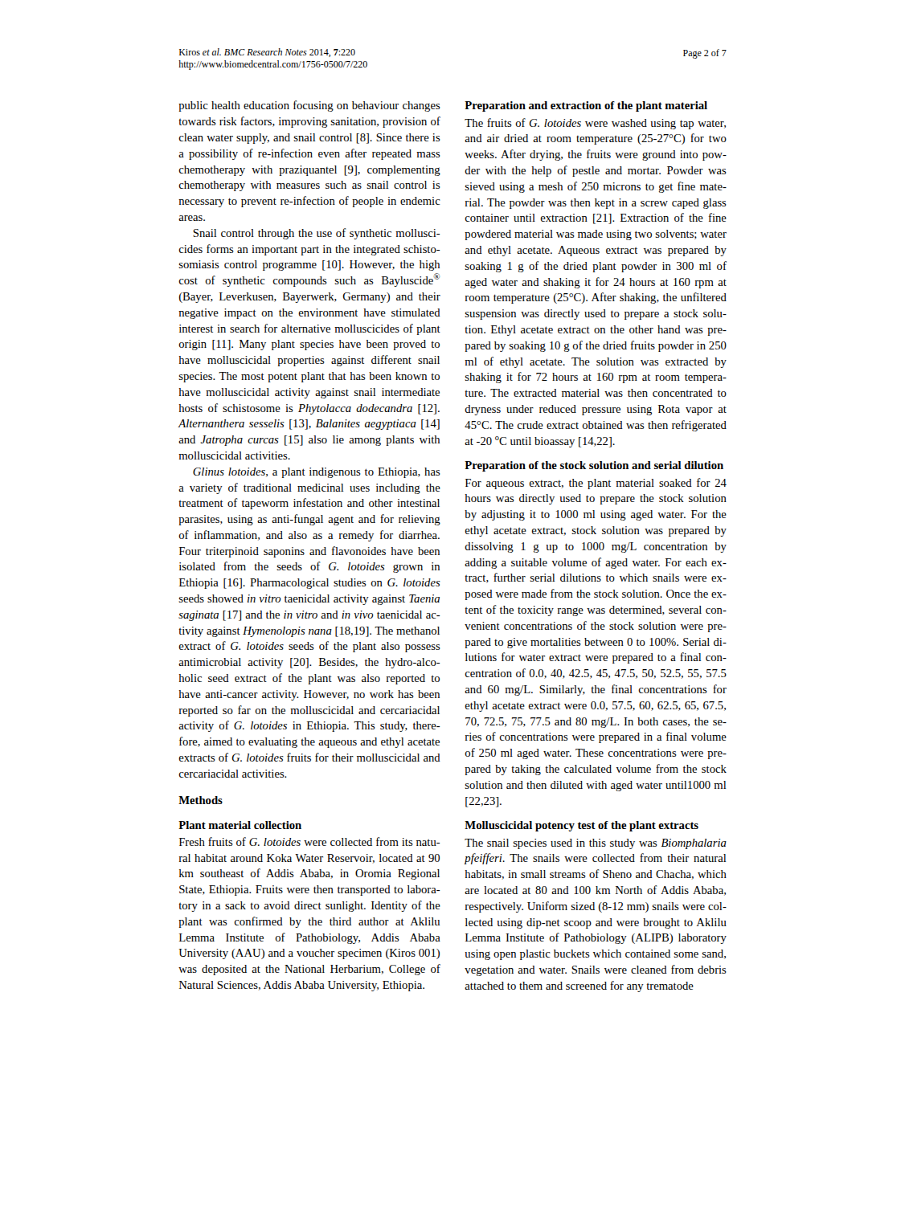Kiros et al. BMC Research Notes 2014, 7:220
http://www.biomedcentral.com/1756-0500/7/220
Page 2 of 7
public health education focusing on behaviour changes towards risk factors, improving sanitation, provision of clean water supply, and snail control [8]. Since there is a possibility of re-infection even after repeated mass chemotherapy with praziquantel [9], complementing chemotherapy with measures such as snail control is necessary to prevent re-infection of people in endemic areas.
Snail control through the use of synthetic molluscicides forms an important part in the integrated schistosomiasis control programme [10]. However, the high cost of synthetic compounds such as Bayluscide® (Bayer, Leverkusen, Bayerwerk, Germany) and their negative impact on the environment have stimulated interest in search for alternative molluscicides of plant origin [11]. Many plant species have been proved to have molluscicidal properties against different snail species. The most potent plant that has been known to have molluscicidal activity against snail intermediate hosts of schistosome is Phytolacca dodecandra [12]. Alternanthera sesselis [13], Balanites aegyptiaca [14] and Jatropha curcas [15] also lie among plants with molluscicidal activities.
Glinus lotoides, a plant indigenous to Ethiopia, has a variety of traditional medicinal uses including the treatment of tapeworm infestation and other intestinal parasites, using as anti-fungal agent and for relieving of inflammation, and also as a remedy for diarrhea. Four triterpinoid saponins and flavonoides have been isolated from the seeds of G. lotoides grown in Ethiopia [16]. Pharmacological studies on G. lotoides seeds showed in vitro taenicidal activity against Taenia saginata [17] and the in vitro and in vivo taenicidal activity against Hymenolopis nana [18,19]. The methanol extract of G. lotoides seeds of the plant also possess antimicrobial activity [20]. Besides, the hydro-alcoholic seed extract of the plant was also reported to have anti-cancer activity. However, no work has been reported so far on the molluscicidal and cercariacidal activity of G. lotoides in Ethiopia. This study, therefore, aimed to evaluating the aqueous and ethyl acetate extracts of G. lotoides fruits for their molluscicidal and cercariacidal activities.
Methods
Plant material collection
Fresh fruits of G. lotoides were collected from its natural habitat around Koka Water Reservoir, located at 90 km southeast of Addis Ababa, in Oromia Regional State, Ethiopia. Fruits were then transported to laboratory in a sack to avoid direct sunlight. Identity of the plant was confirmed by the third author at Aklilu Lemma Institute of Pathobiology, Addis Ababa University (AAU) and a voucher specimen (Kiros 001) was deposited at the National Herbarium, College of Natural Sciences, Addis Ababa University, Ethiopia.
Preparation and extraction of the plant material
The fruits of G. lotoides were washed using tap water, and air dried at room temperature (25-27°C) for two weeks. After drying, the fruits were ground into powder with the help of pestle and mortar. Powder was sieved using a mesh of 250 microns to get fine material. The powder was then kept in a screw caped glass container until extraction [21]. Extraction of the fine powdered material was made using two solvents; water and ethyl acetate. Aqueous extract was prepared by soaking 1 g of the dried plant powder in 300 ml of aged water and shaking it for 24 hours at 160 rpm at room temperature (25°C). After shaking, the unfiltered suspension was directly used to prepare a stock solution. Ethyl acetate extract on the other hand was prepared by soaking 10 g of the dried fruits powder in 250 ml of ethyl acetate. The solution was extracted by shaking it for 72 hours at 160 rpm at room temperature. The extracted material was then concentrated to dryness under reduced pressure using Rota vapor at 45°C. The crude extract obtained was then refrigerated at -20 oC until bioassay [14,22].
Preparation of the stock solution and serial dilution
For aqueous extract, the plant material soaked for 24 hours was directly used to prepare the stock solution by adjusting it to 1000 ml using aged water. For the ethyl acetate extract, stock solution was prepared by dissolving 1 g up to 1000 mg/L concentration by adding a suitable volume of aged water. For each extract, further serial dilutions to which snails were exposed were made from the stock solution. Once the extent of the toxicity range was determined, several convenient concentrations of the stock solution were prepared to give mortalities between 0 to 100%. Serial dilutions for water extract were prepared to a final concentration of 0.0, 40, 42.5, 45, 47.5, 50, 52.5, 55, 57.5 and 60 mg/L. Similarly, the final concentrations for ethyl acetate extract were 0.0, 57.5, 60, 62.5, 65, 67.5, 70, 72.5, 75, 77.5 and 80 mg/L. In both cases, the series of concentrations were prepared in a final volume of 250 ml aged water. These concentrations were prepared by taking the calculated volume from the stock solution and then diluted with aged water until1000 ml [22,23].
Molluscicidal potency test of the plant extracts
The snail species used in this study was Biomphalaria pfeifferi. The snails were collected from their natural habitats, in small streams of Sheno and Chacha, which are located at 80 and 100 km North of Addis Ababa, respectively. Uniform sized (8-12 mm) snails were collected using dip-net scoop and were brought to Aklilu Lemma Institute of Pathobiology (ALIPB) laboratory using open plastic buckets which contained some sand, vegetation and water. Snails were cleaned from debris attached to them and screened for any trematode